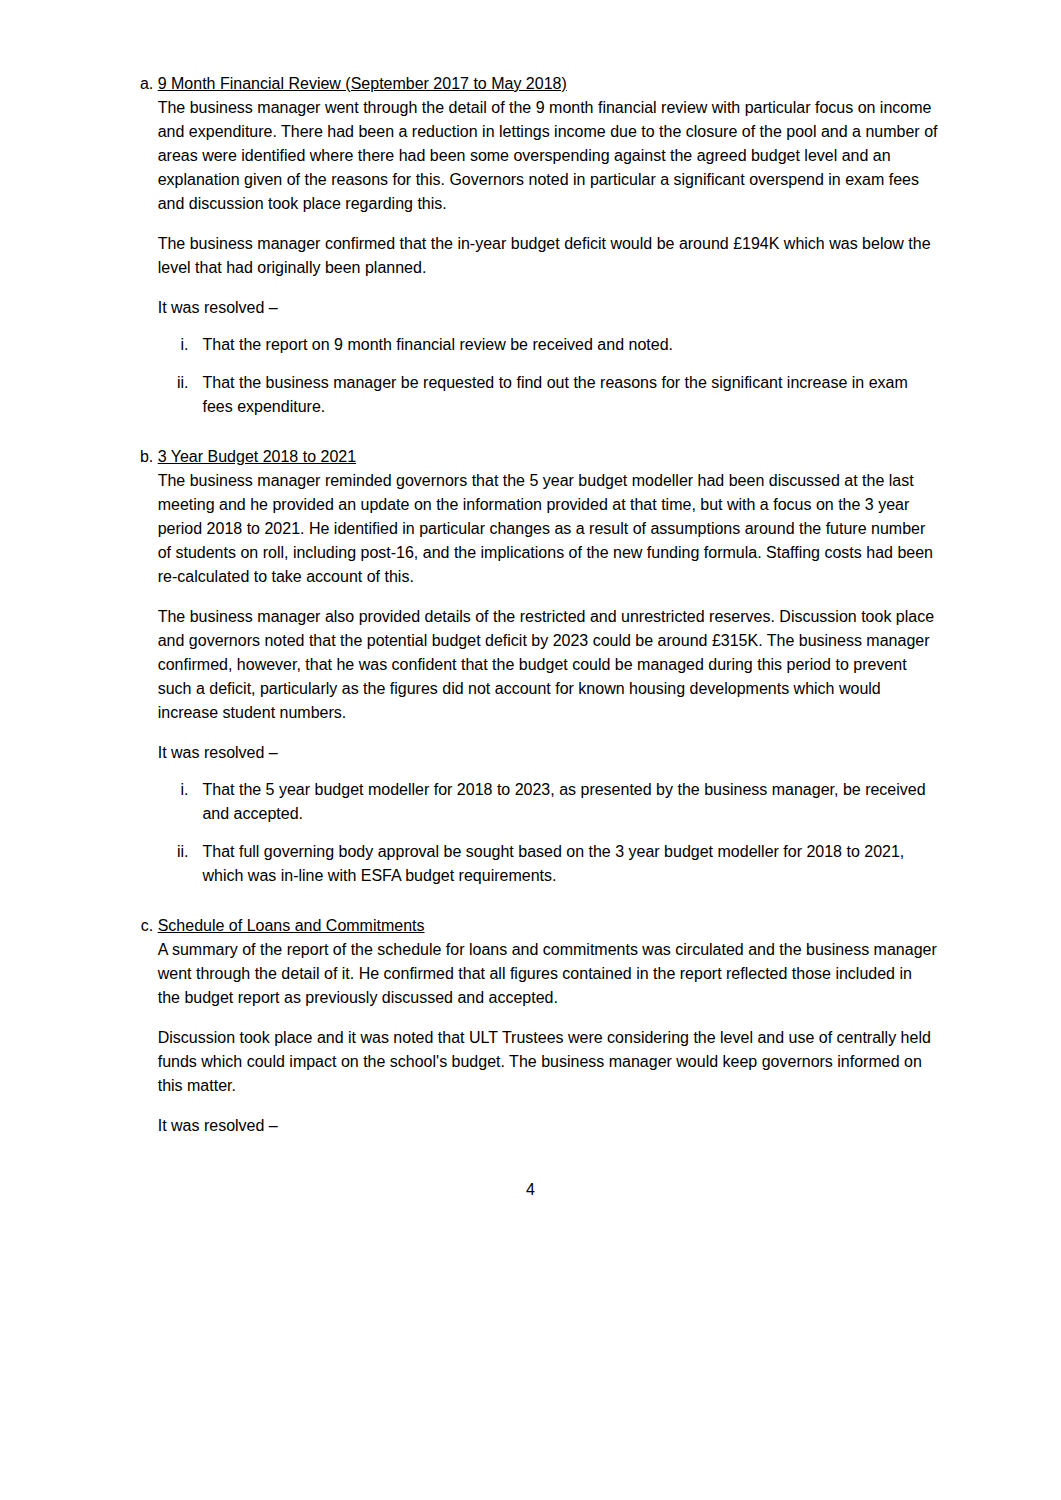9 Month Financial Review (September 2017 to May 2018)
The business manager went through the detail of the 9 month financial review with particular focus on income and expenditure. There had been a reduction in lettings income due to the closure of the pool and a number of areas were identified where there had been some overspending against the agreed budget level and an explanation given of the reasons for this. Governors noted in particular a significant overspend in exam fees and discussion took place regarding this.
The business manager confirmed that the in-year budget deficit would be around £194K which was below the level that had originally been planned.
It was resolved –
That the report on 9 month financial review be received and noted.
That the business manager be requested to find out the reasons for the significant increase in exam fees expenditure.
3 Year Budget 2018 to 2021
The business manager reminded governors that the 5 year budget modeller had been discussed at the last meeting and he provided an update on the information provided at that time, but with a focus on the 3 year period 2018 to 2021. He identified in particular changes as a result of assumptions around the future number of students on roll, including post-16, and the implications of the new funding formula. Staffing costs had been re-calculated to take account of this.
The business manager also provided details of the restricted and unrestricted reserves. Discussion took place and governors noted that the potential budget deficit by 2023 could be around £315K. The business manager confirmed, however, that he was confident that the budget could be managed during this period to prevent such a deficit, particularly as the figures did not account for known housing developments which would increase student numbers.
It was resolved –
That the 5 year budget modeller for 2018 to 2023, as presented by the business manager, be received and accepted.
That full governing body approval be sought based on the 3 year budget modeller for 2018 to 2021, which was in-line with ESFA budget requirements.
Schedule of Loans and Commitments
A summary of the report of the schedule for loans and commitments was circulated and the business manager went through the detail of it. He confirmed that all figures contained in the report reflected those included in the budget report as previously discussed and accepted.
Discussion took place and it was noted that ULT Trustees were considering the level and use of centrally held funds which could impact on the school's budget. The business manager would keep governors informed on this matter.
It was resolved –
4